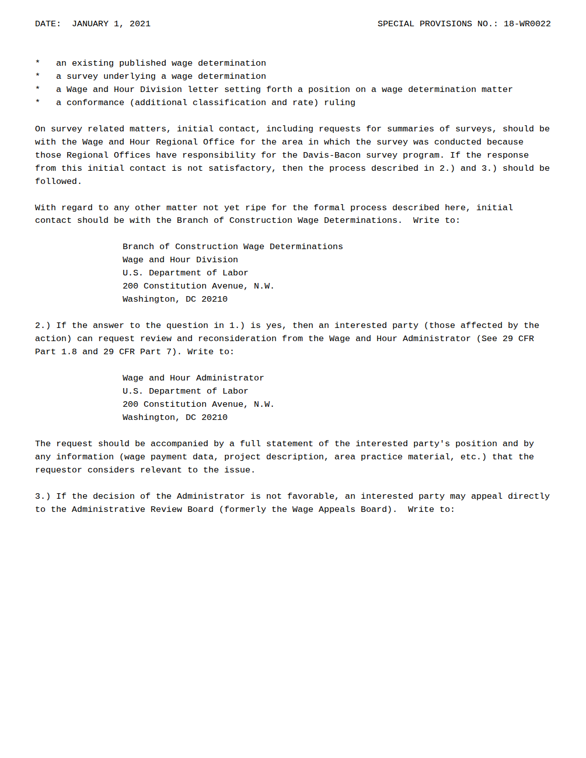DATE: JANUARY 1, 2021 SPECIAL PROVISIONS NO.: 18-WR0022
an existing published wage determination
a survey underlying a wage determination
a Wage and Hour Division letter setting forth a position on a wage determination matter
a conformance (additional classification and rate) ruling
On survey related matters, initial contact, including requests for summaries of surveys, should be with the Wage and Hour Regional Office for the area in which the survey was conducted because those Regional Offices have responsibility for the Davis-Bacon survey program. If the response from this initial contact is not satisfactory, then the process described in 2.) and 3.) should be followed.
With regard to any other matter not yet ripe for the formal process described here, initial contact should be with the Branch of Construction Wage Determinations. Write to:
Branch of Construction Wage Determinations
Wage and Hour Division
U.S. Department of Labor
200 Constitution Avenue, N.W.
Washington, DC 20210
2.) If the answer to the question in 1.) is yes, then an interested party (those affected by the action) can request review and reconsideration from the Wage and Hour Administrator (See 29 CFR Part 1.8 and 29 CFR Part 7). Write to:
Wage and Hour Administrator
U.S. Department of Labor
200 Constitution Avenue, N.W.
Washington, DC 20210
The request should be accompanied by a full statement of the interested party's position and by any information (wage payment data, project description, area practice material, etc.) that the requestor considers relevant to the issue.
3.) If the decision of the Administrator is not favorable, an interested party may appeal directly to the Administrative Review Board (formerly the Wage Appeals Board). Write to: